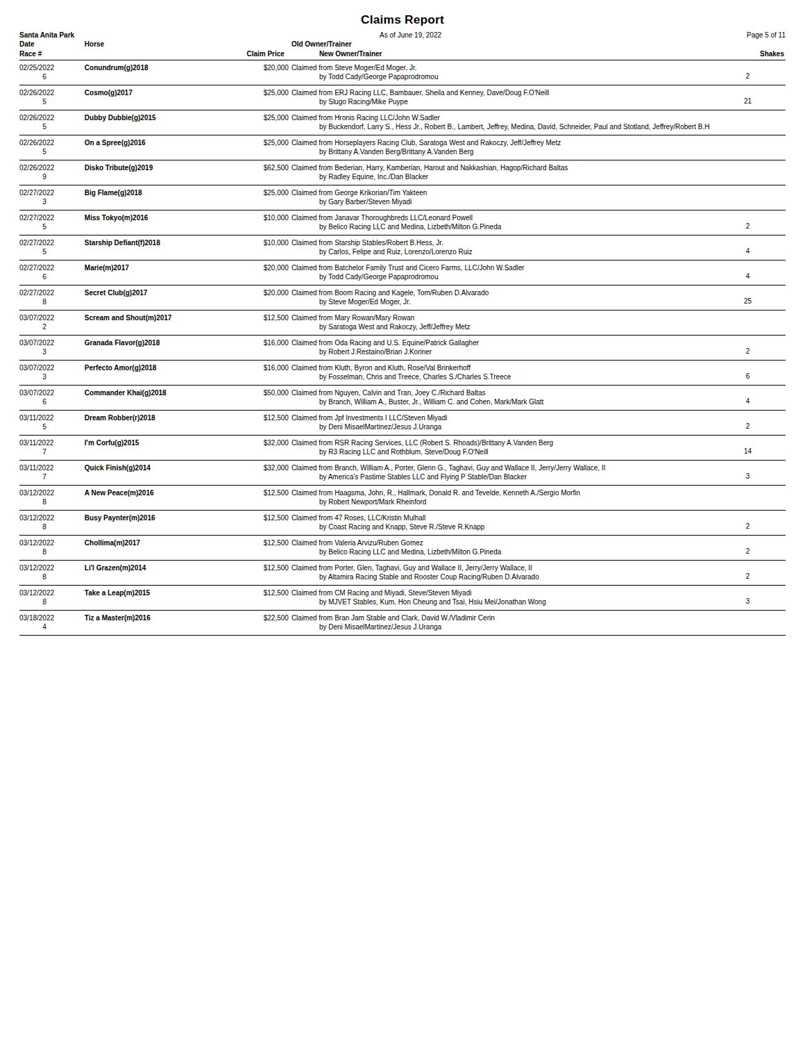Claims Report
Santa Anita Park
As of June 19, 2022
Page 5 of 11
| Date | Horse | | Old Owner/Trainer | |
| --- | --- | --- | --- | --- |
| Race # | | Claim Price | New Owner/Trainer | Shakes |
| 02/25/2022 6 | Conundrum(g)2018 | $20,000 | Claimed from Steve Moger/Ed Moger, Jr. by Todd Cady/George Papaprodromou | 2 |
| 02/26/2022 5 | Cosmo(g)2017 | $25,000 | Claimed from ERJ Racing LLC, Bambauer, Sheila and Kenney, Dave/Doug F.O'Neill by Slugo Racing/Mike Puype | 21 |
| 02/26/2022 5 | Dubby Dubbie(g)2015 | $25,000 | Claimed from Hronis Racing LLC/John W.Sadler by Buckendorf, Larry S., Hess Jr., Robert B., Lambert, Jeffrey, Medina, David, Schneider, Paul and Stotland, Jeffrey/Robert B.Hess, Jr. | |
| 02/26/2022 5 | On a Spree(g)2016 | $25,000 | Claimed from Horseplayers Racing Club, Saratoga West and Rakoczy, Jeff/Jeffrey Metz by Brittany A.Vanden Berg/Brittany A.Vanden Berg | |
| 02/26/2022 9 | Disko Tribute(g)2019 | $62,500 | Claimed from Bederian, Harry, Kamberian, Harout and Nakkashian, Hagop/Richard Baltas by Radley Equine, Inc./Dan Blacker | |
| 02/27/2022 3 | Big Flame(g)2018 | $25,000 | Claimed from George Krikorian/Tim Yakteen by Gary Barber/Steven Miyadi | |
| 02/27/2022 5 | Miss Tokyo(m)2016 | $10,000 | Claimed from Janavar Thoroughbreds LLC/Leonard Powell by Belico Racing LLC and Medina, Lizbeth/Milton G.Pineda | 2 |
| 02/27/2022 5 | Starship Defiant(f)2018 | $10,000 | Claimed from Starship Stables/Robert B.Hess, Jr. by Carlos, Felipe and Ruiz, Lorenzo/Lorenzo Ruiz | 4 |
| 02/27/2022 6 | Marie(m)2017 | $20,000 | Claimed from Batchelor Family Trust and Cicero Farms, LLC/John W.Sadler by Todd Cady/George Papaprodromou | 4 |
| 02/27/2022 8 | Secret Club(g)2017 | $20,000 | Claimed from Boom Racing and Kagele, Tom/Ruben D.Alvarado by Steve Moger/Ed Moger, Jr. | 25 |
| 03/07/2022 2 | Scream and Shout(m)2017 | $12,500 | Claimed from Mary Rowan/Mary Rowan by Saratoga West and Rakoczy, Jeff/Jeffrey Metz | |
| 03/07/2022 3 | Granada Flavor(g)2018 | $16,000 | Claimed from Oda Racing and U.S. Equine/Patrick Gallagher by Robert J.Restaino/Brian J.Koriner | 2 |
| 03/07/2022 3 | Perfecto Amor(g)2018 | $16,000 | Claimed from Kluth, Byron and Kluth, Rose/Val Brinkerhoff by Fosselman, Chris and Treece, Charles S./Charles S.Treece | 6 |
| 03/07/2022 6 | Commander Khai(g)2018 | $50,000 | Claimed from Nguyen, Calvin and Tran, Joey C./Richard Baltas by Branch, William A., Buster, Jr., William C. and Cohen, Mark/Mark Glatt | 4 |
| 03/11/2022 5 | Dream Robber(r)2018 | $12,500 | Claimed from Jpf Investments I LLC/Steven Miyadi by Deni MisaelMartinez/Jesus J.Uranga | 2 |
| 03/11/2022 7 | I'm Corfu(g)2015 | $32,000 | Claimed from RSR Racing Services, LLC (Robert S. Rhoads)/Brittany A.Vanden Berg by R3 Racing LLC and Rothblum, Steve/Doug F.O'Neill | 14 |
| 03/11/2022 7 | Quick Finish(g)2014 | $32,000 | Claimed from Branch, William A., Porter, Glenn G., Taghavi, Guy and Wallace II, Jerry/Jerry Wallace, II by America's Pastime Stables LLC and Flying P Stable/Dan Blacker | 3 |
| 03/12/2022 8 | A New Peace(m)2016 | $12,500 | Claimed from Haagsma, John, R., Hallmark, Donald R. and Tevelde, Kenneth A./Sergio Morfin by Robert Newport/Mark Rheinford | |
| 03/12/2022 8 | Busy Paynter(m)2016 | $12,500 | Claimed from 47 Roses, LLC/Kristin Mulhall by Coast Racing and Knapp, Steve R./Steve R.Knapp | 2 |
| 03/12/2022 8 | Chollima(m)2017 | $12,500 | Claimed from Valeria Arvizu/Ruben Gomez by Belico Racing LLC and Medina, Lizbeth/Milton G.Pineda | 2 |
| 03/12/2022 8 | Li'l Grazen(m)2014 | $12,500 | Claimed from Porter, Glen, Taghavi, Guy and Wallace II, Jerry/Jerry Wallace, II by Altamira Racing Stable and Rooster Coup Racing/Ruben D.Alvarado | 2 |
| 03/12/2022 8 | Take a Leap(m)2015 | $12,500 | Claimed from CM Racing and Miyadi, Steve/Steven Miyadi by MJVET Stables, Kum, Hon Cheung and Tsai, Hsiu Mei/Jonathan Wong | 3 |
| 03/18/2022 4 | Tiz a Master(m)2016 | $22,500 | Claimed from Bran Jam Stable and Clark, David W./Vladimir Cerin by Deni MisaelMartinez/Jesus J.Uranga | |